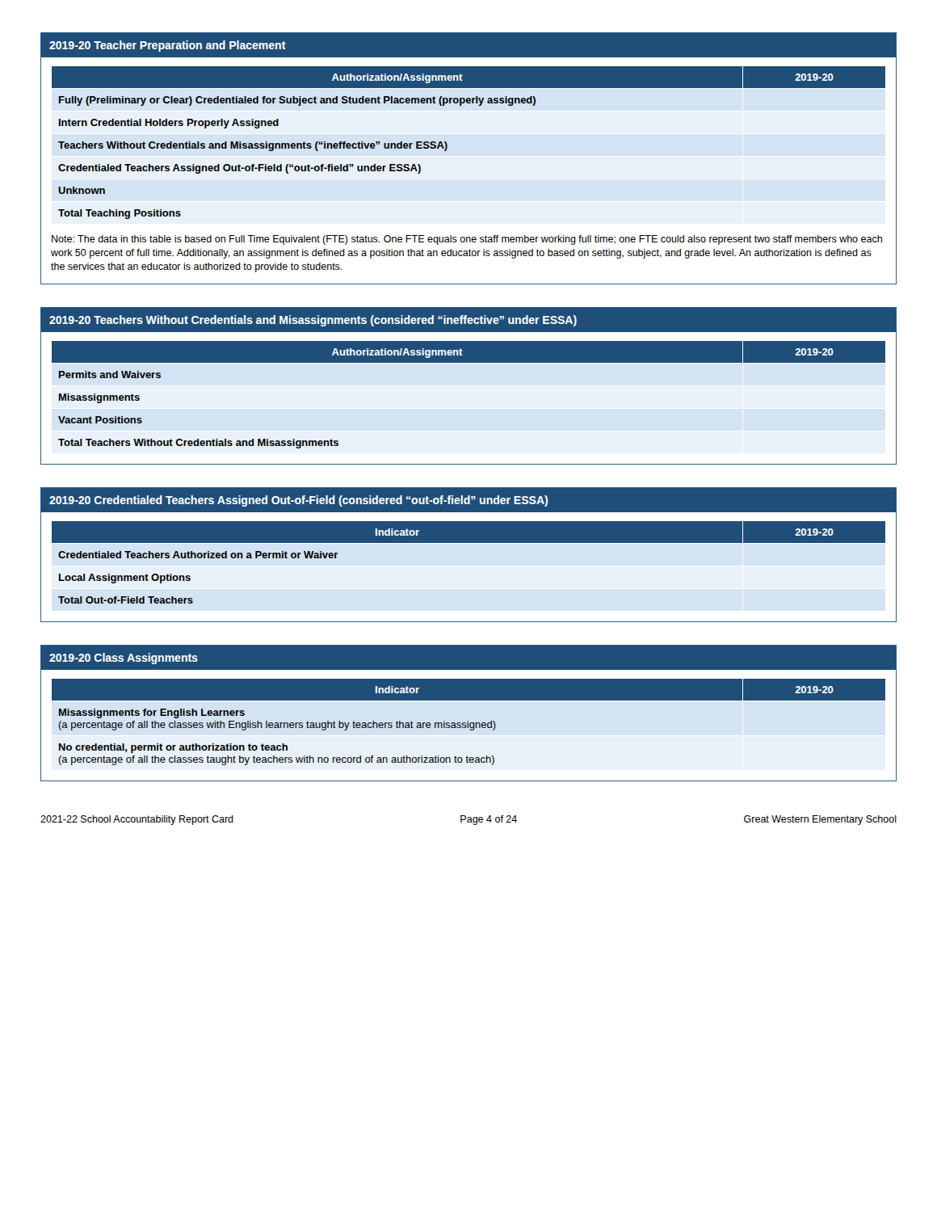2019-20 Teacher Preparation and Placement
| Authorization/Assignment | 2019-20 |
| --- | --- |
| Fully (Preliminary or Clear) Credentialed for Subject and Student Placement (properly assigned) | |
| Intern Credential Holders Properly Assigned | |
| Teachers Without Credentials and Misassignments (“ineffective” under ESSA) | |
| Credentialed Teachers Assigned Out-of-Field (“out-of-field” under ESSA) | |
| Unknown | |
| Total Teaching Positions | |
Note: The data in this table is based on Full Time Equivalent (FTE) status. One FTE equals one staff member working full time; one FTE could also represent two staff members who each work 50 percent of full time. Additionally, an assignment is defined as a position that an educator is assigned to based on setting, subject, and grade level. An authorization is defined as the services that an educator is authorized to provide to students.
2019-20 Teachers Without Credentials and Misassignments (considered “ineffective” under ESSA)
| Authorization/Assignment | 2019-20 |
| --- | --- |
| Permits and Waivers | |
| Misassignments | |
| Vacant Positions | |
| Total Teachers Without Credentials and Misassignments | |
2019-20 Credentialed Teachers Assigned Out-of-Field (considered “out-of-field” under ESSA)
| Indicator | 2019-20 |
| --- | --- |
| Credentialed Teachers Authorized on a Permit or Waiver | |
| Local Assignment Options | |
| Total Out-of-Field Teachers | |
2019-20 Class Assignments
| Indicator | 2019-20 |
| --- | --- |
| Misassignments for English Learners (a percentage of all the classes with English learners taught by teachers that are misassigned) | |
| No credential, permit or authorization to teach (a percentage of all the classes taught by teachers with no record of an authorization to teach) | |
2021-22 School Accountability Report Card
Page 4 of 24
Great Western Elementary School